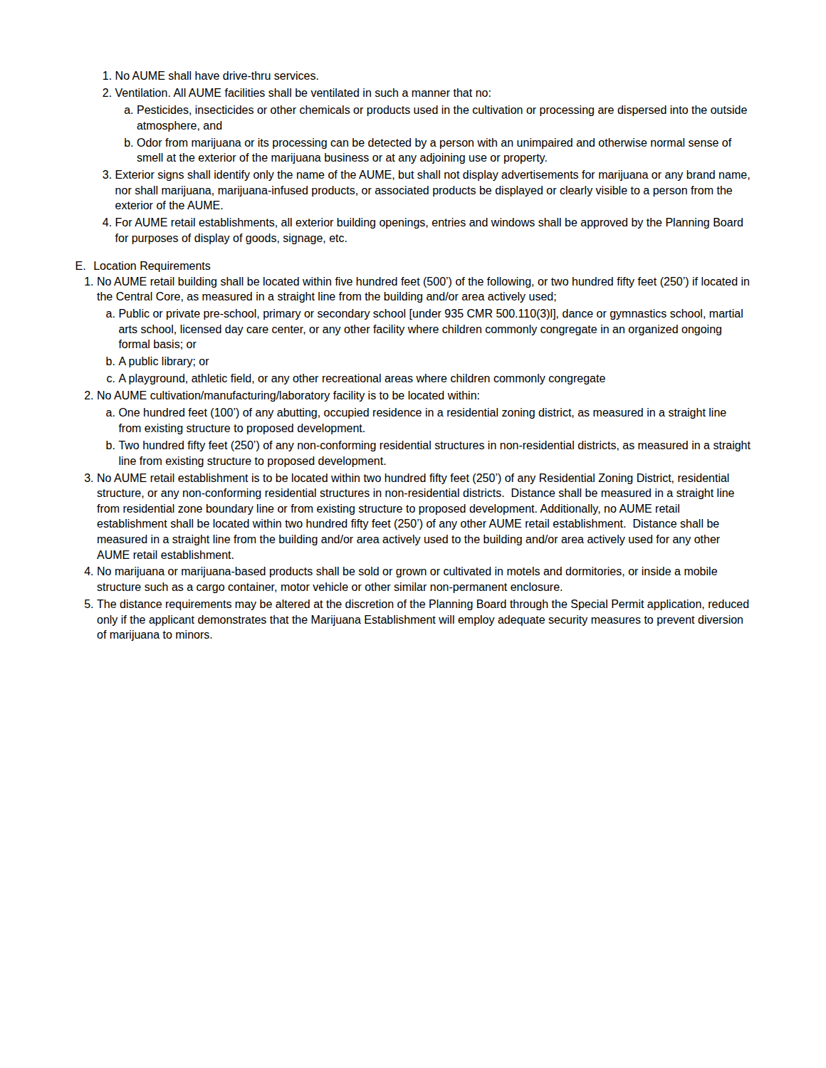No AUME shall have drive-thru services.
Ventilation. All AUME facilities shall be ventilated in such a manner that no:
Pesticides, insecticides or other chemicals or products used in the cultivation or processing are dispersed into the outside atmosphere, and
Odor from marijuana or its processing can be detected by a person with an unimpaired and otherwise normal sense of smell at the exterior of the marijuana business or at any adjoining use or property.
Exterior signs shall identify only the name of the AUME, but shall not display advertisements for marijuana or any brand name, nor shall marijuana, marijuana-infused products, or associated products be displayed or clearly visible to a person from the exterior of the AUME.
For AUME retail establishments, all exterior building openings, entries and windows shall be approved by the Planning Board for purposes of display of goods, signage, etc.
E. Location Requirements
No AUME retail building shall be located within five hundred feet (500’) of the following, or two hundred fifty feet (250’) if located in the Central Core, as measured in a straight line from the building and/or area actively used;
Public or private pre-school, primary or secondary school [under 935 CMR 500.110(3)l], dance or gymnastics school, martial arts school, licensed day care center, or any other facility where children commonly congregate in an organized ongoing formal basis; or
A public library; or
A playground, athletic field, or any other recreational areas where children commonly congregate
No AUME cultivation/manufacturing/laboratory facility is to be located within:
One hundred feet (100’) of any abutting, occupied residence in a residential zoning district, as measured in a straight line from existing structure to proposed development.
Two hundred fifty feet (250’) of any non-conforming residential structures in non-residential districts, as measured in a straight line from existing structure to proposed development.
No AUME retail establishment is to be located within two hundred fifty feet (250’) of any Residential Zoning District, residential structure, or any non-conforming residential structures in non-residential districts. Distance shall be measured in a straight line from residential zone boundary line or from existing structure to proposed development. Additionally, no AUME retail establishment shall be located within two hundred fifty feet (250’) of any other AUME retail establishment. Distance shall be measured in a straight line from the building and/or area actively used to the building and/or area actively used for any other AUME retail establishment.
No marijuana or marijuana-based products shall be sold or grown or cultivated in motels and dormitories, or inside a mobile structure such as a cargo container, motor vehicle or other similar non-permanent enclosure.
The distance requirements may be altered at the discretion of the Planning Board through the Special Permit application, reduced only if the applicant demonstrates that the Marijuana Establishment will employ adequate security measures to prevent diversion of marijuana to minors.